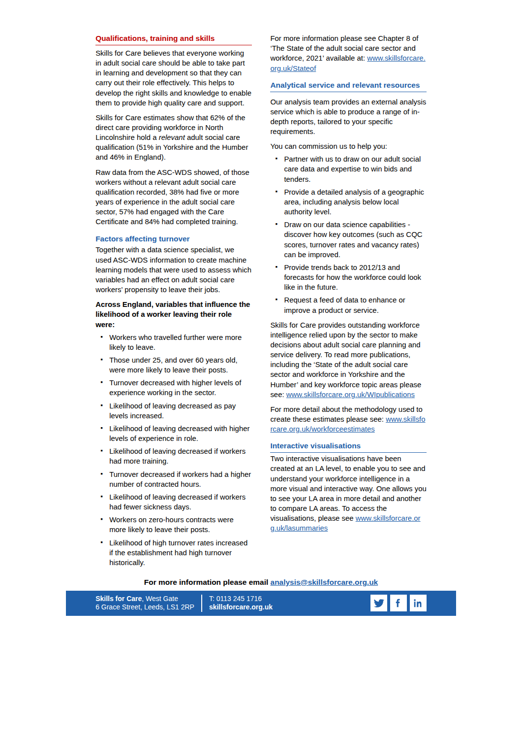Qualifications, training and skills
Skills for Care believes that everyone working in adult social care should be able to take part in learning and development so that they can carry out their role effectively. This helps to develop the right skills and knowledge to enable them to provide high quality care and support.
Skills for Care estimates show that 62% of the direct care providing workforce in North Lincolnshire hold a relevant adult social care qualification (51% in Yorkshire and the Humber and 46% in England).
Raw data from the ASC-WDS showed, of those workers without a relevant adult social care qualification recorded, 38% had five or more years of experience in the adult social care sector, 57% had engaged with the Care Certificate and 84% had completed training.
Factors affecting turnover
Together with a data science specialist, we used ASC-WDS information to create machine learning models that were used to assess which variables had an effect on adult social care workers’ propensity to leave their jobs.
Across England, variables that influence the likelihood of a worker leaving their role were:
Workers who travelled further were more likely to leave.
Those under 25, and over 60 years old, were more likely to leave their posts.
Turnover decreased with higher levels of experience working in the sector.
Likelihood of leaving decreased as pay levels increased.
Likelihood of leaving decreased with higher levels of experience in role.
Likelihood of leaving decreased if workers had more training.
Turnover decreased if workers had a higher number of contracted hours.
Likelihood of leaving decreased if workers had fewer sickness days.
Workers on zero-hours contracts were more likely to leave their posts.
Likelihood of high turnover rates increased if the establishment had high turnover historically.
For more information please see Chapter 8 of ‘The State of the adult social care sector and workforce, 2021’ available at: www.skillsforcare.org.uk/Stateof
Analytical service and relevant resources
Our analysis team provides an external analysis service which is able to produce a range of in-depth reports, tailored to your specific requirements.
You can commission us to help you:
Partner with us to draw on our adult social care data and expertise to win bids and tenders.
Provide a detailed analysis of a geographic area, including analysis below local authority level.
Draw on our data science capabilities - discover how key outcomes (such as CQC scores, turnover rates and vacancy rates) can be improved.
Provide trends back to 2012/13 and forecasts for how the workforce could look like in the future.
Request a feed of data to enhance or improve a product or service.
Skills for Care provides outstanding workforce intelligence relied upon by the sector to make decisions about adult social care planning and service delivery. To read more publications, including the ‘State of the adult social care sector and workforce in Yorkshire and the Humber’ and key workforce topic areas please see: www.skillsforcare.org.uk/WIpublications
For more detail about the methodology used to create these estimates please see: www.skillsforcare.org.uk/workforceestimates
Interactive visualisations
Two interactive visualisations have been created at an LA level, to enable you to see and understand your workforce intelligence in a more visual and interactive way. One allows you to see your LA area in more detail and another to compare LA areas. To access the visualisations, please see www.skillsforcare.org.uk/lasummaries
For more information please email analysis@skillsforcare.org.uk
Skills for Care, West Gate
6 Grace Street, Leeds, LS1 2RP
T: 0113 245 1716
skillsforcare.org.uk